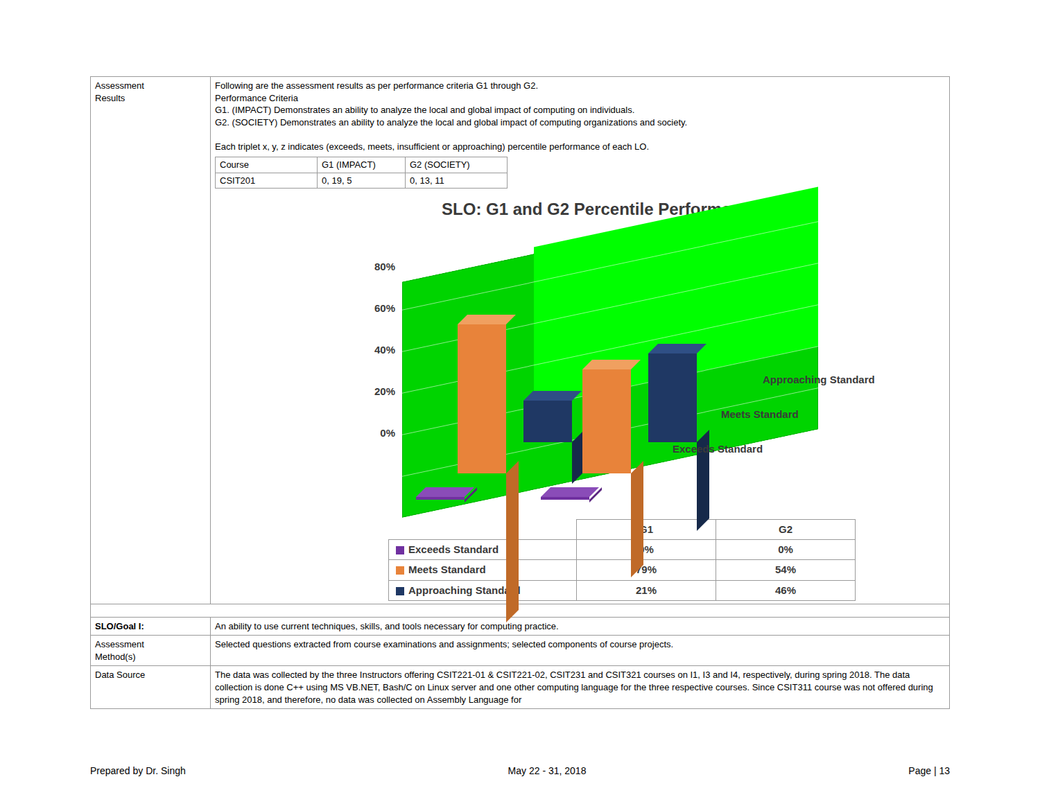| Assessment Results | Following are the assessment results as per performance criteria G1 through G2. Performance Criteria G1. (IMPACT) Demonstrates an ability to analyze the local and global impact of computing on individuals. G2. (SOCIETY) Demonstrates an ability to analyze the local and global impact of computing organizations and society. Each triplet x, y, z indicates (exceeds, meets, insufficient or approaching) percentile performance of each LO. / Course / G1 (IMPACT) / G2 (SOCIETY) / / CSIT201 / 0, 19, 5 / 0, 13, 11 / SLO: G1 and G2 Percentile Performance 80% 60% 40% 20% 0% Approaching Standard Meets Standard Exceeds Standard / / G1 / G2 / / Exceeds Standard / 0% / 0% / / Meets Standard / 79% / 54% / / Approaching Standard / 21% / 46% / |
| SLO/Goal I: | An ability to use current techniques, skills, and tools necessary for computing practice. |
| Assessment Method(s) | Selected questions extracted from course examinations and assignments; selected components of course projects. |
| Data Source | The data was collected by the three Instructors offering CSIT221-01 & CSIT221-02, CSIT231 and CSIT321 courses on I1, I3 and I4, respectively, during spring 2018. The data collection is done C++ using MS VB.NET, Bash/C on Linux server and one other computing language for the three respective courses. Since CSIT311 course was not offered during spring 2018, and therefore, no data was collected on Assembly Language for |
Prepared by Dr. Singh Page | 13
May 22 - 31, 2018